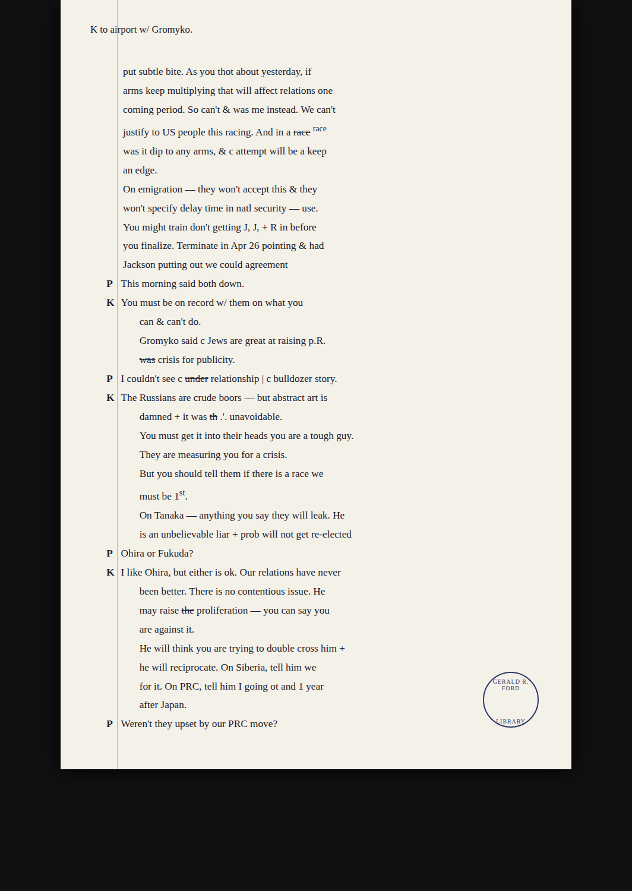K to airport w/ Gromyko.
put subtle bite. As you thot about yesterday, if arms keep multiplying that will affect relations one coming period. So can't & was me instead. We can't justify to US people this racing. And in a race race was it dip to any arms, & c attempt will be a keep an edge. On emigration — they won't accept this & they won't specify delay time in natl security — use. You might train don't getting J, J, + R in before you finalize. Terminate in Apr 26 pointing & had Jackson putting out we could agreement PThis morning said both down. KYou must be on record w/ them on what you can & can't do. Gromyko said c Jews are great at raising p.R. was crisis for publicity. PI couldn't see c under relationship | c bulldozer story. KThe Russians are crude boors — but abstract art is damned + it was th .'. unavoidable. You must get it into their heads you are a tough guy. They are measuring you for a crisis. But you should tell them if there is a race we must be 1st. On Tanaka — anything you say they will leak. He is an unbelievable liar + prob will not get re-elected POhira or Fukuda? KI like Ohira, but either is ok. Our relations have never been better. There is no contentious issue. He may raise the proliferation — you can say you are against it. He will think you are trying to double cross him + he will reciprocate. On Siberia, tell him we for it. On PRC, tell him I going ot and 1 year after Japan. PWeren't they upset by our PRC move?
GERALD R. FORD LIBRARY